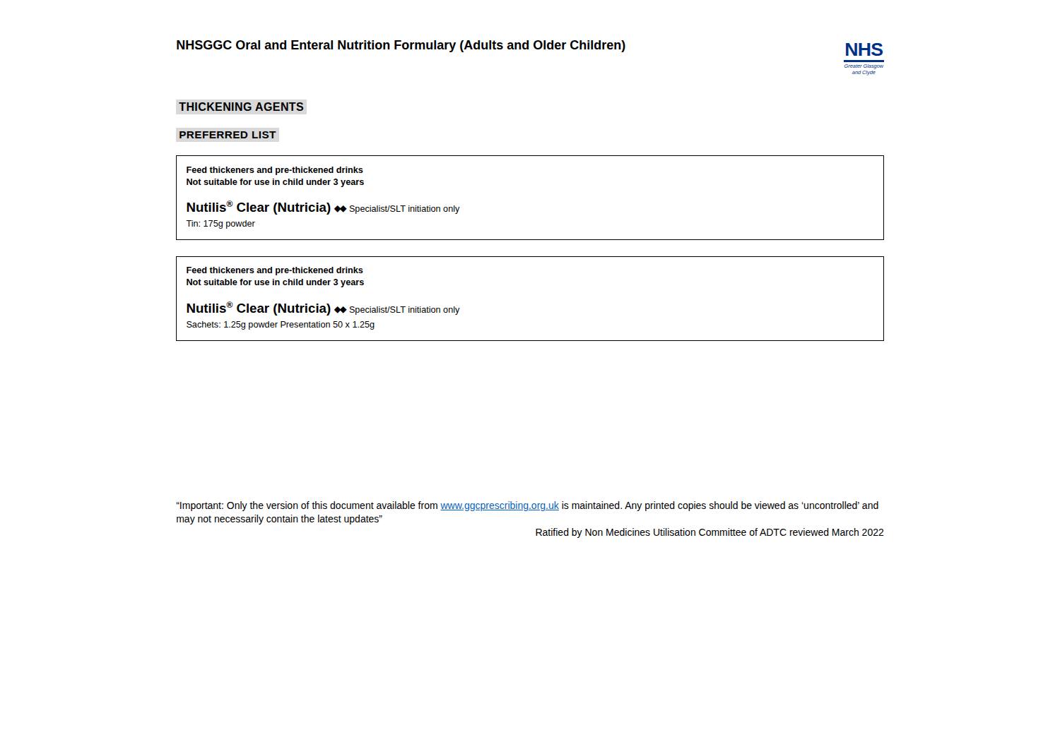NHSGGC Oral and Enteral Nutrition Formulary (Adults and Older Children)
NHS
Greater Glasgow
and Clyde
THICKENING AGENTS
PREFERRED LIST
Feed thickeners and pre-thickened drinks
Not suitable for use in child under 3 years
Nutilis® Clear (Nutricia) ◆◆ Specialist/SLT initiation only
Tin: 175g powder
Feed thickeners and pre-thickened drinks
Not suitable for use in child under 3 years
Nutilis® Clear (Nutricia) ◆◆ Specialist/SLT initiation only
Sachets: 1.25g powder Presentation 50 x 1.25g
“Important: Only the version of this document available from www.ggcprescribing.org.uk is maintained. Any printed copies should be viewed as ‘uncontrolled’ and may not necessarily contain the latest updates”
Ratified by Non Medicines Utilisation Committee of ADTC reviewed March 2022